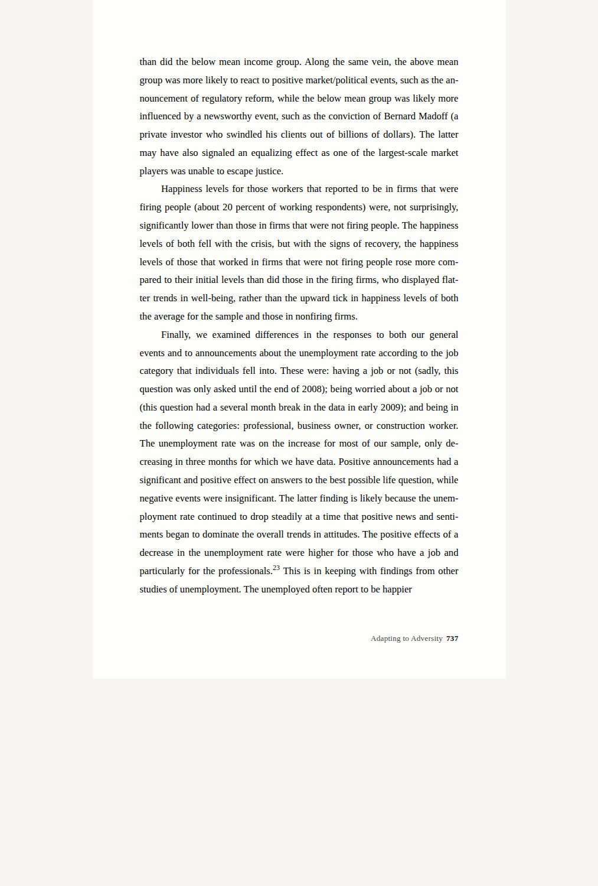than did the below mean income group. Along the same vein, the above mean group was more likely to react to positive market/political events, such as the announcement of regulatory reform, while the below mean group was likely more influenced by a newsworthy event, such as the conviction of Bernard Madoff (a private investor who swindled his clients out of billions of dollars). The latter may have also signaled an equalizing effect as one of the largest-scale market players was unable to escape justice.
Happiness levels for those workers that reported to be in firms that were firing people (about 20 percent of working respondents) were, not surprisingly, significantly lower than those in firms that were not firing people. The happiness levels of both fell with the crisis, but with the signs of recovery, the happiness levels of those that worked in firms that were not firing people rose more compared to their initial levels than did those in the firing firms, who displayed flatter trends in well-being, rather than the upward tick in happiness levels of both the average for the sample and those in nonfiring firms.
Finally, we examined differences in the responses to both our general events and to announcements about the unemployment rate according to the job category that individuals fell into. These were: having a job or not (sadly, this question was only asked until the end of 2008); being worried about a job or not (this question had a several month break in the data in early 2009); and being in the following categories: professional, business owner, or construction worker. The unemployment rate was on the increase for most of our sample, only decreasing in three months for which we have data. Positive announcements had a significant and positive effect on answers to the best possible life question, while negative events were insignificant. The latter finding is likely because the unemployment rate continued to drop steadily at a time that positive news and sentiments began to dominate the overall trends in attitudes. The positive effects of a decrease in the unemployment rate were higher for those who have a job and particularly for the professionals.23 This is in keeping with findings from other studies of unemployment. The unemployed often report to be happier
Adapting to Adversity 737